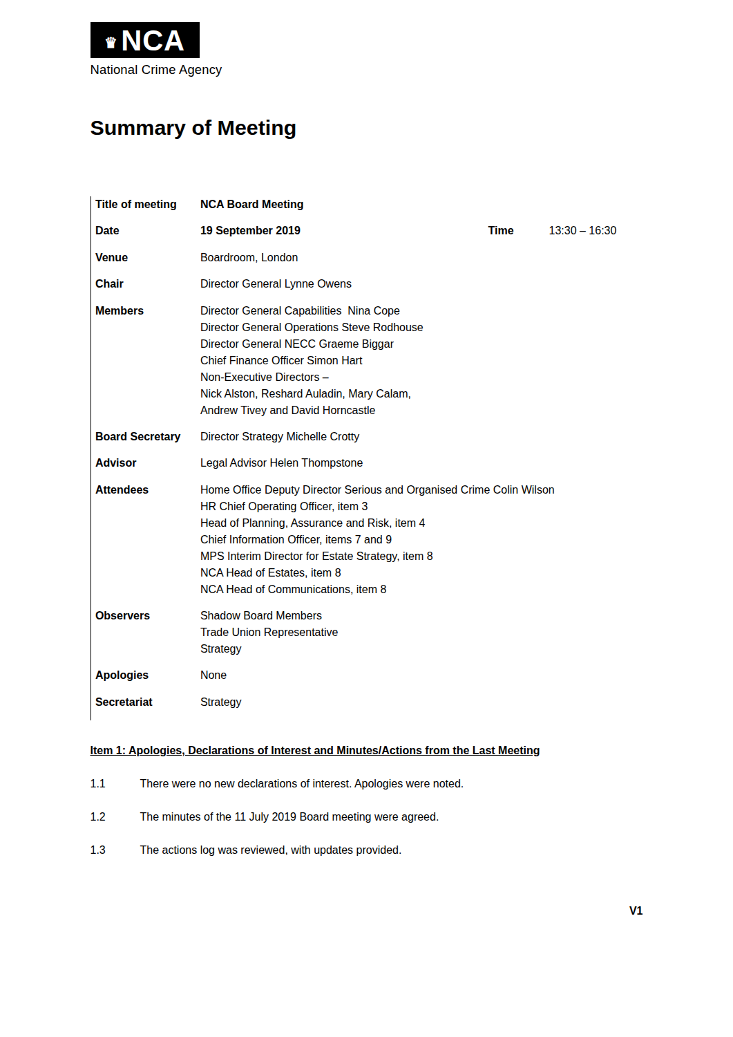♛NCA
National Crime Agency
Summary of Meeting
| Title of meeting | NCA Board Meeting |
| Date | 19 September 2019 | Time | 13:30 – 16:30 |
| Venue | Boardroom, London |
| Chair | Director General Lynne Owens |
| Members | Director General Capabilities Nina Cope Director General Operations Steve Rodhouse Director General NECC Graeme Biggar Chief Finance Officer Simon Hart Non-Executive Directors – Nick Alston, Reshard Auladin, Mary Calam, Andrew Tivey and David Horncastle |
| Board Secretary | Director Strategy Michelle Crotty |
| Advisor | Legal Advisor Helen Thompstone |
| Attendees | Home Office Deputy Director Serious and Organised Crime Colin Wilson HR Chief Operating Officer, item 3 Head of Planning, Assurance and Risk, item 4 Chief Information Officer, items 7 and 9 MPS Interim Director for Estate Strategy, item 8 NCA Head of Estates, item 8 NCA Head of Communications, item 8 |
| Observers | Shadow Board Members Trade Union Representative Strategy |
| Apologies | None |
| Secretariat | Strategy |
Item 1: Apologies, Declarations of Interest and Minutes/Actions from the Last Meeting
1.1
There were no new declarations of interest. Apologies were noted.
1.2
The minutes of the 11 July 2019 Board meeting were agreed.
1.3
The actions log was reviewed, with updates provided.
V1